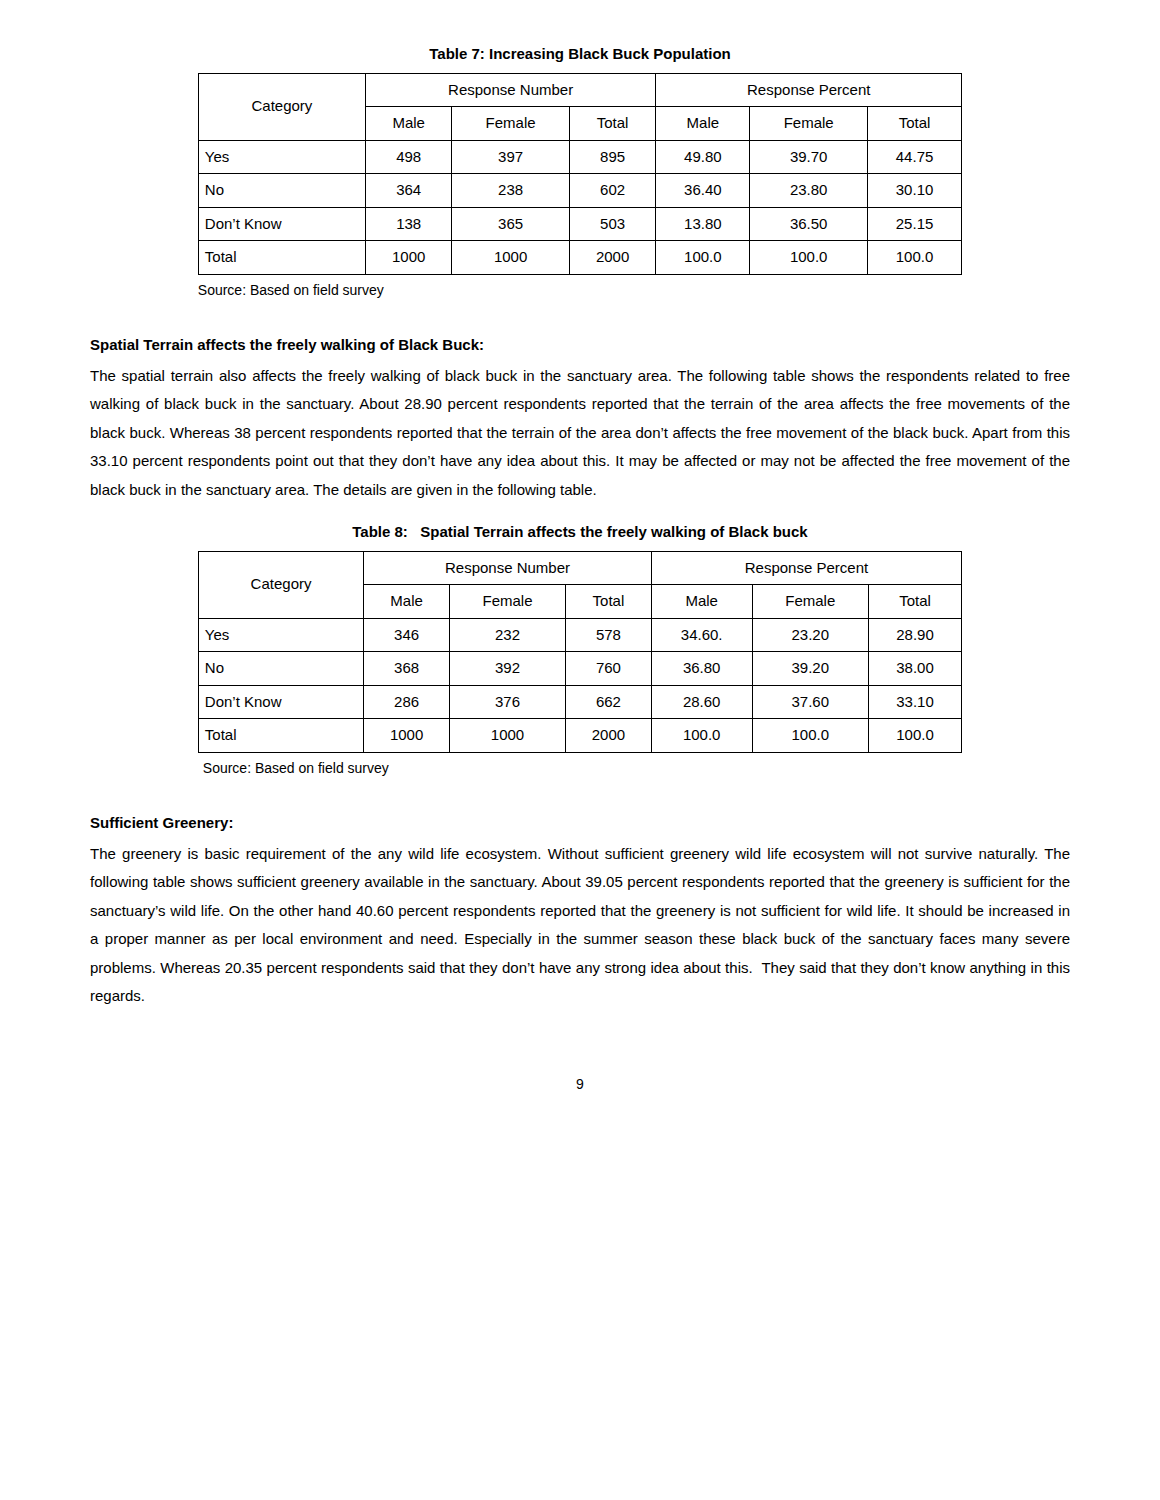Table 7: Increasing Black Buck Population
| Category | Response Number | Response Percent |
| --- | --- | --- |
| Male | Female | Total | Male | Female | Total |
| Yes | 498 | 397 | 895 | 49.80 | 39.70 | 44.75 |
| No | 364 | 238 | 602 | 36.40 | 23.80 | 30.10 |
| Don’t Know | 138 | 365 | 503 | 13.80 | 36.50 | 25.15 |
| Total | 1000 | 1000 | 2000 | 100.0 | 100.0 | 100.0 |
Source: Based on field survey
Spatial Terrain affects the freely walking of Black Buck:
The spatial terrain also affects the freely walking of black buck in the sanctuary area. The following table shows the respondents related to free walking of black buck in the sanctuary. About 28.90 percent respondents reported that the terrain of the area affects the free movements of the black buck. Whereas 38 percent respondents reported that the terrain of the area don’t affects the free movement of the black buck. Apart from this 33.10 percent respondents point out that they don’t have any idea about this. It may be affected or may not be affected the free movement of the black buck in the sanctuary area. The details are given in the following table.
Table 8: Spatial Terrain affects the freely walking of Black buck
| Category | Response Number | Response Percent |
| --- | --- | --- |
| Male | Female | Total | Male | Female | Total |
| Yes | 346 | 232 | 578 | 34.60. | 23.20 | 28.90 |
| No | 368 | 392 | 760 | 36.80 | 39.20 | 38.00 |
| Don’t Know | 286 | 376 | 662 | 28.60 | 37.60 | 33.10 |
| Total | 1000 | 1000 | 2000 | 100.0 | 100.0 | 100.0 |
Source: Based on field survey
Sufficient Greenery:
The greenery is basic requirement of the any wild life ecosystem. Without sufficient greenery wild life ecosystem will not survive naturally. The following table shows sufficient greenery available in the sanctuary. About 39.05 percent respondents reported that the greenery is sufficient for the sanctuary’s wild life. On the other hand 40.60 percent respondents reported that the greenery is not sufficient for wild life. It should be increased in a proper manner as per local environment and need. Especially in the summer season these black buck of the sanctuary faces many severe problems. Whereas 20.35 percent respondents said that they don’t have any strong idea about this. They said that they don’t know anything in this regards.
9